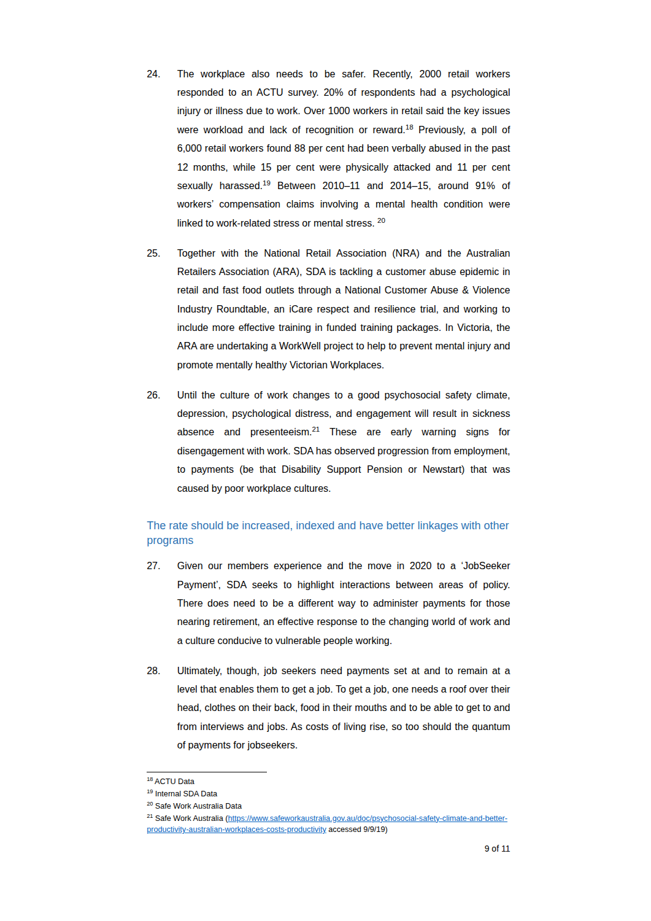24. The workplace also needs to be safer. Recently, 2000 retail workers responded to an ACTU survey. 20% of respondents had a psychological injury or illness due to work. Over 1000 workers in retail said the key issues were workload and lack of recognition or reward.18 Previously, a poll of 6,000 retail workers found 88 per cent had been verbally abused in the past 12 months, while 15 per cent were physically attacked and 11 per cent sexually harassed.19 Between 2010–11 and 2014–15, around 91% of workers’ compensation claims involving a mental health condition were linked to work-related stress or mental stress. 20
25. Together with the National Retail Association (NRA) and the Australian Retailers Association (ARA), SDA is tackling a customer abuse epidemic in retail and fast food outlets through a National Customer Abuse & Violence Industry Roundtable, an iCare respect and resilience trial, and working to include more effective training in funded training packages. In Victoria, the ARA are undertaking a WorkWell project to help to prevent mental injury and promote mentally healthy Victorian Workplaces.
26. Until the culture of work changes to a good psychosocial safety climate, depression, psychological distress, and engagement will result in sickness absence and presenteeism.21 These are early warning signs for disengagement with work. SDA has observed progression from employment, to payments (be that Disability Support Pension or Newstart) that was caused by poor workplace cultures.
The rate should be increased, indexed and have better linkages with other programs
27. Given our members experience and the move in 2020 to a ‘JobSeeker Payment’, SDA seeks to highlight interactions between areas of policy. There does need to be a different way to administer payments for those nearing retirement, an effective response to the changing world of work and a culture conducive to vulnerable people working.
28. Ultimately, though, job seekers need payments set at and to remain at a level that enables them to get a job. To get a job, one needs a roof over their head, clothes on their back, food in their mouths and to be able to get to and from interviews and jobs. As costs of living rise, so too should the quantum of payments for jobseekers.
18 ACTU Data
19 Internal SDA Data
20 Safe Work Australia Data
21 Safe Work Australia (https://www.safeworkaustralia.gov.au/doc/psychosocial-safety-climate-and-better-productivity-australian-workplaces-costs-productivity accessed 9/9/19)
9 of 11